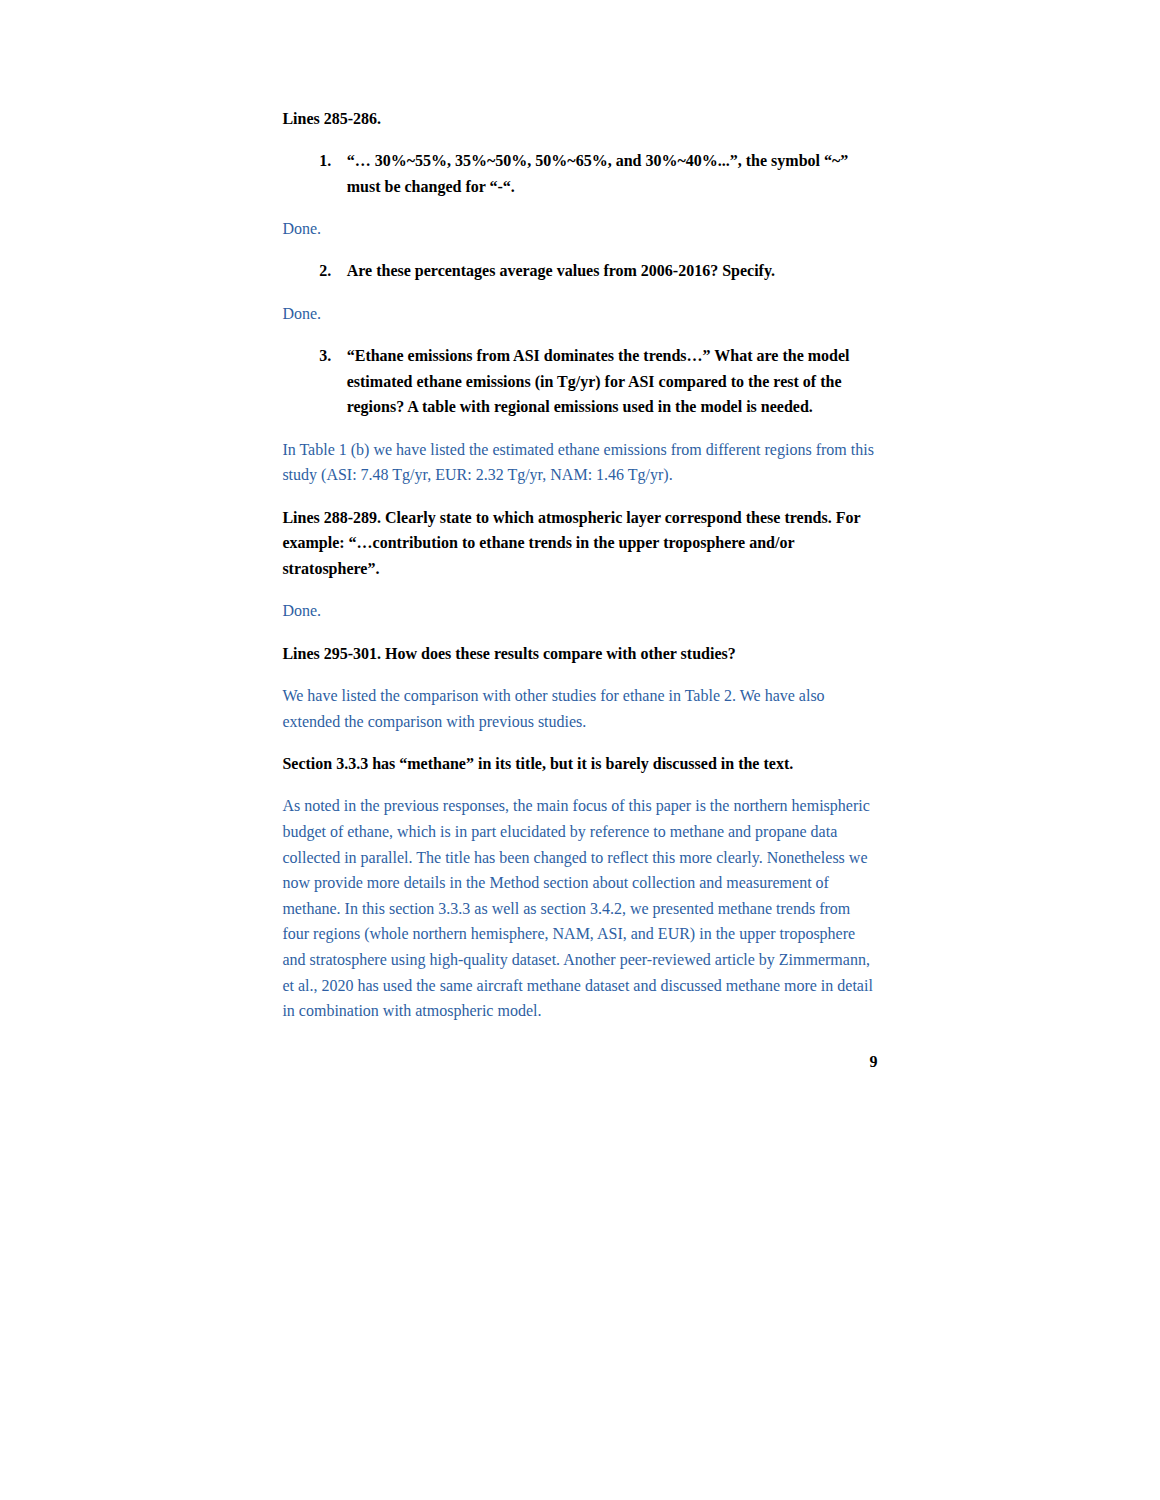Lines 285-286.
“… 30%~55%, 35%~50%, 50%~65%, and 30%~40%...”, the symbol “~” must be changed for “-“.
Done.
Are these percentages average values from 2006-2016? Specify.
Done.
“Ethane emissions from ASI dominates the trends…” What are the model estimated ethane emissions (in Tg/yr) for ASI compared to the rest of the regions? A table with regional emissions used in the model is needed.
In Table 1 (b) we have listed the estimated ethane emissions from different regions from this study (ASI: 7.48 Tg/yr, EUR: 2.32 Tg/yr, NAM: 1.46 Tg/yr).
Lines 288-289. Clearly state to which atmospheric layer correspond these trends. For example: “…contribution to ethane trends in the upper troposphere and/or stratosphere”.
Done.
Lines 295-301. How does these results compare with other studies?
We have listed the comparison with other studies for ethane in Table 2. We have also extended the comparison with previous studies.
Section 3.3.3 has “methane” in its title, but it is barely discussed in the text.
As noted in the previous responses, the main focus of this paper is the northern hemispheric budget of ethane, which is in part elucidated by reference to methane and propane data collected in parallel. The title has been changed to reflect this more clearly. Nonetheless we now provide more details in the Method section about collection and measurement of methane. In this section 3.3.3 as well as section 3.4.2, we presented methane trends from four regions (whole northern hemisphere, NAM, ASI, and EUR) in the upper troposphere and stratosphere using high-quality dataset. Another peer-reviewed article by Zimmermann, et al., 2020 has used the same aircraft methane dataset and discussed methane more in detail in combination with atmospheric model.
9